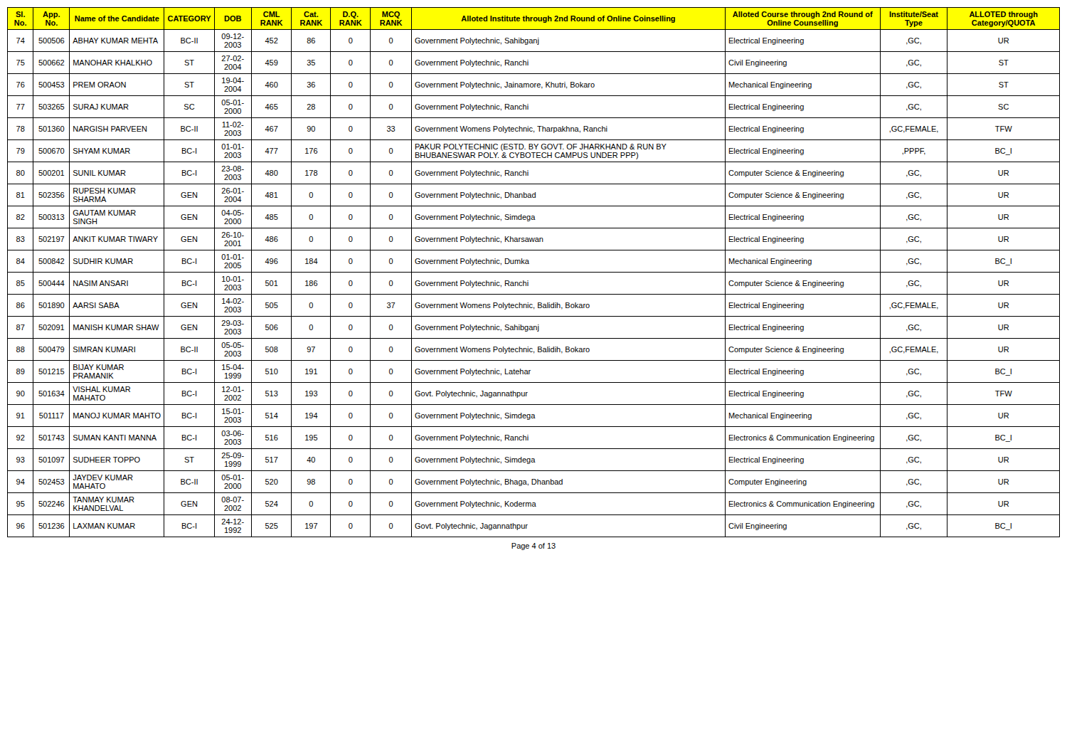| Sl. No. | App. No. | Name of the Candidate | CATEGORY | DOB | CML RANK | Cat. RANK | D.Q. RANK | MCQ RANK | Alloted Institute through 2nd Round of Online Coinselling | Alloted Course through 2nd Round of Online Counselling | Institute/Seat Type | ALLOTED through Category/QUOTA |
| --- | --- | --- | --- | --- | --- | --- | --- | --- | --- | --- | --- | --- |
| 74 | 500506 | ABHAY KUMAR MEHTA | BC-II | 09-12-2003 | 452 | 86 | 0 | 0 | Government Polytechnic, Sahibganj | Electrical Engineering | ,GC, | UR |
| 75 | 500662 | MANOHAR KHALKHO | ST | 27-02-2004 | 459 | 35 | 0 | 0 | Government Polytechnic, Ranchi | Civil Engineering | ,GC, | ST |
| 76 | 500453 | PREM ORAON | ST | 19-04-2004 | 460 | 36 | 0 | 0 | Government Polytechnic, Jainamore, Khutri, Bokaro | Mechanical Engineering | ,GC, | ST |
| 77 | 503265 | SURAJ KUMAR | SC | 05-01-2000 | 465 | 28 | 0 | 0 | Government Polytechnic, Ranchi | Electrical Engineering | ,GC, | SC |
| 78 | 501360 | NARGISH PARVEEN | BC-II | 11-02-2003 | 467 | 90 | 0 | 33 | Government Womens Polytechnic, Tharpakhna, Ranchi | Electrical Engineering | ,GC,FEMALE, | TFW |
| 79 | 500670 | SHYAM KUMAR | BC-I | 01-01-2003 | 477 | 176 | 0 | 0 | PAKUR POLYTECHNIC (ESTD. BY GOVT. OF JHARKHAND & RUN BY BHUBANESWAR POLY. & CYBOTECH CAMPUS UNDER PPP) | Electrical Engineering | ,PPPF, | BC_I |
| 80 | 500201 | SUNIL KUMAR | BC-I | 23-08-2003 | 480 | 178 | 0 | 0 | Government Polytechnic, Ranchi | Computer Science & Engineering | ,GC, | UR |
| 81 | 502356 | RUPESH KUMAR SHARMA | GEN | 26-01-2004 | 481 | 0 | 0 | 0 | Government Polytechnic, Dhanbad | Computer Science & Engineering | ,GC, | UR |
| 82 | 500313 | GAUTAM KUMAR SINGH | GEN | 04-05-2000 | 485 | 0 | 0 | 0 | Government Polytechnic, Simdega | Electrical Engineering | ,GC, | UR |
| 83 | 502197 | ANKIT KUMAR TIWARY | GEN | 26-10-2001 | 486 | 0 | 0 | 0 | Government Polytechnic, Kharsawan | Electrical Engineering | ,GC, | UR |
| 84 | 500842 | SUDHIR KUMAR | BC-I | 01-01-2005 | 496 | 184 | 0 | 0 | Government Polytechnic, Dumka | Mechanical Engineering | ,GC, | BC_I |
| 85 | 500444 | NASIM ANSARI | BC-I | 10-01-2003 | 501 | 186 | 0 | 0 | Government Polytechnic, Ranchi | Computer Science & Engineering | ,GC, | UR |
| 86 | 501890 | AARSI SABA | GEN | 14-02-2003 | 505 | 0 | 0 | 37 | Government Womens Polytechnic, Balidih, Bokaro | Electrical Engineering | ,GC,FEMALE, | UR |
| 87 | 502091 | MANISH KUMAR SHAW | GEN | 29-03-2003 | 506 | 0 | 0 | 0 | Government Polytechnic, Sahibganj | Electrical Engineering | ,GC, | UR |
| 88 | 500479 | SIMRAN KUMARI | BC-II | 05-05-2003 | 508 | 97 | 0 | 0 | Government Womens Polytechnic, Balidih, Bokaro | Computer Science & Engineering | ,GC,FEMALE, | UR |
| 89 | 501215 | BIJAY KUMAR PRAMANIK | BC-I | 15-04-1999 | 510 | 191 | 0 | 0 | Government Polytechnic, Latehar | Electrical Engineering | ,GC, | BC_I |
| 90 | 501634 | VISHAL KUMAR MAHATO | BC-I | 12-01-2002 | 513 | 193 | 0 | 0 | Govt. Polytechnic, Jagannathpur | Electrical Engineering | ,GC, | TFW |
| 91 | 501117 | MANOJ KUMAR MAHTO | BC-I | 15-01-2003 | 514 | 194 | 0 | 0 | Government Polytechnic, Simdega | Mechanical Engineering | ,GC, | UR |
| 92 | 501743 | SUMAN KANTI MANNA | BC-I | 03-06-2003 | 516 | 195 | 0 | 0 | Government Polytechnic, Ranchi | Electronics & Communication Engineering | ,GC, | BC_I |
| 93 | 501097 | SUDHEER TOPPO | ST | 25-09-1999 | 517 | 40 | 0 | 0 | Government Polytechnic, Simdega | Electrical Engineering | ,GC, | UR |
| 94 | 502453 | JAYDEV KUMAR MAHATO | BC-II | 05-01-2000 | 520 | 98 | 0 | 0 | Government Polytechnic, Bhaga, Dhanbad | Computer Engineering | ,GC, | UR |
| 95 | 502246 | TANMAY KUMAR KHANDELVAL | GEN | 08-07-2002 | 524 | 0 | 0 | 0 | Government Polytechnic, Koderma | Electronics & Communication Engineering | ,GC, | UR |
| 96 | 501236 | LAXMAN KUMAR | BC-I | 24-12-1992 | 525 | 197 | 0 | 0 | Govt. Polytechnic, Jagannathpur | Civil Engineering | ,GC, | BC_I |
| Page 4 of 13 |